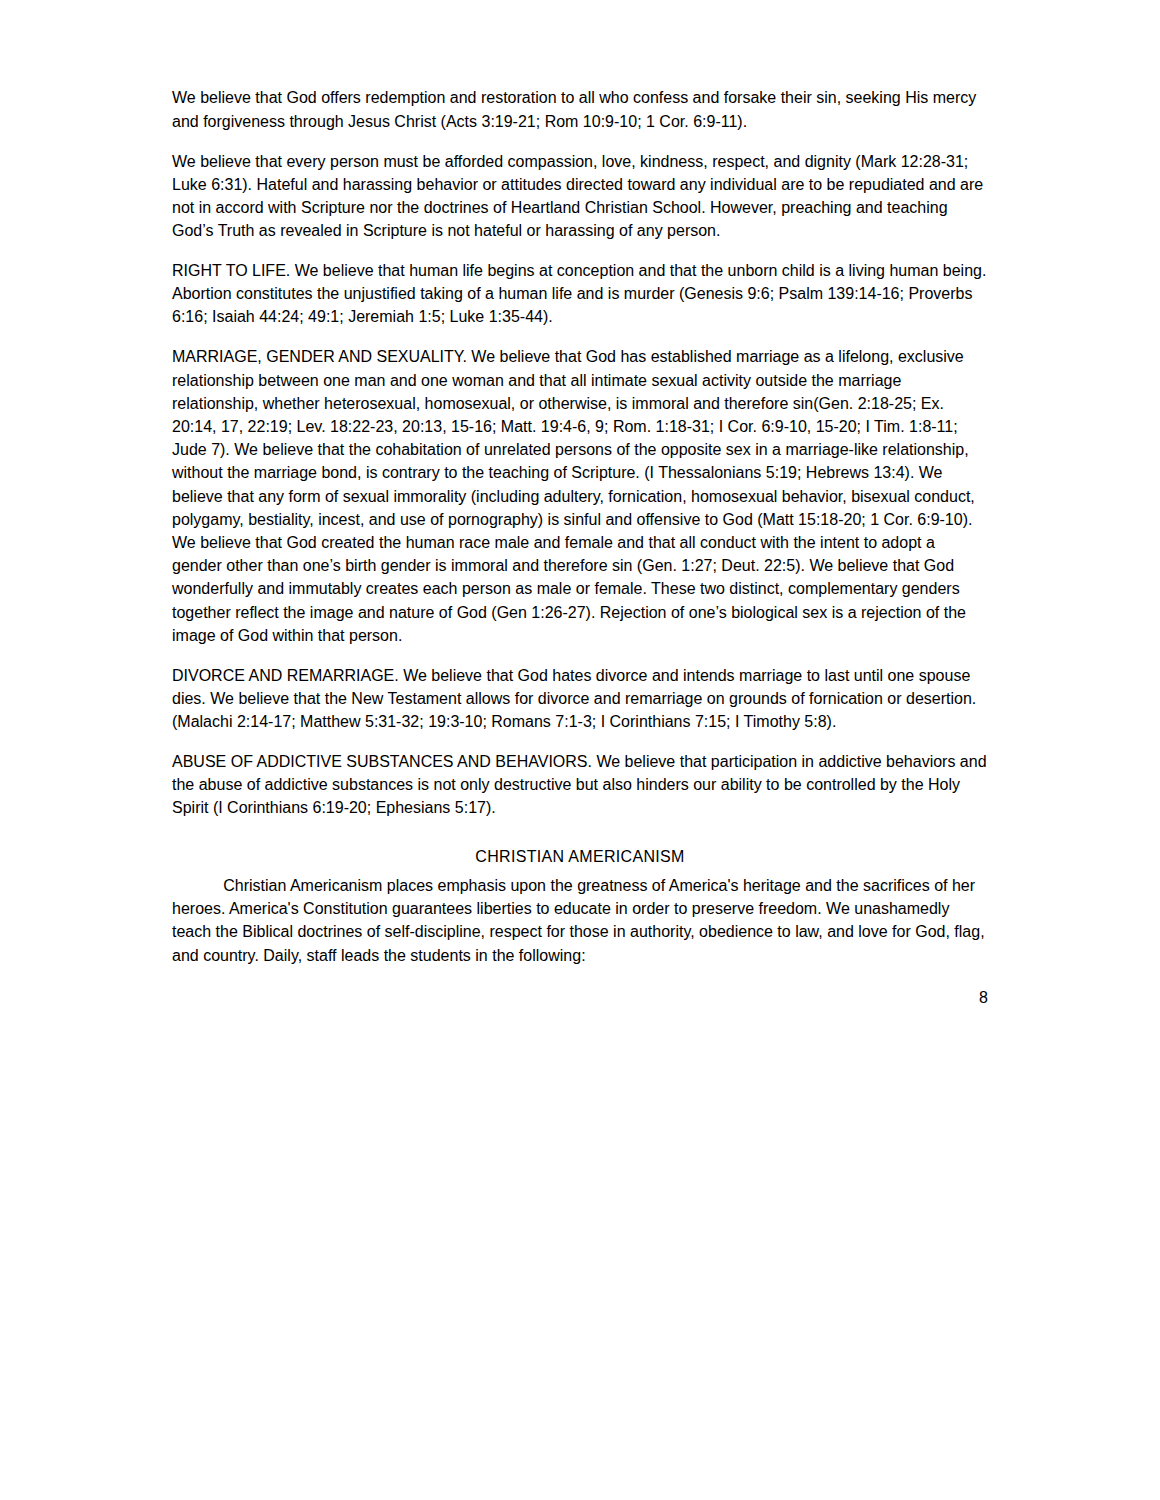We believe that God offers redemption and restoration to all who confess and forsake their sin, seeking His mercy and forgiveness through Jesus Christ (Acts 3:19-21; Rom 10:9-10; 1 Cor. 6:9-11).
We believe that every person must be afforded compassion, love, kindness, respect, and dignity (Mark 12:28-31; Luke 6:31). Hateful and harassing behavior or attitudes directed toward any individual are to be repudiated and are not in accord with Scripture nor the doctrines of Heartland Christian School. However, preaching and teaching God’s Truth as revealed in Scripture is not hateful or harassing of any person.
RIGHT TO LIFE. We believe that human life begins at conception and that the unborn child is a living human being. Abortion constitutes the unjustified taking of a human life and is murder (Genesis 9:6; Psalm 139:14-16; Proverbs 6:16; Isaiah 44:24; 49:1; Jeremiah 1:5; Luke 1:35-44).
MARRIAGE, GENDER AND SEXUALITY. We believe that God has established marriage as a lifelong, exclusive relationship between one man and one woman and that all intimate sexual activity outside the marriage relationship, whether heterosexual, homosexual, or otherwise, is immoral and therefore sin(Gen. 2:18-25; Ex. 20:14, 17, 22:19; Lev. 18:22-23, 20:13, 15-16; Matt. 19:4-6, 9; Rom. 1:18-31; I Cor. 6:9-10, 15-20; I Tim. 1:8-11; Jude 7). We believe that the cohabitation of unrelated persons of the opposite sex in a marriage-like relationship, without the marriage bond, is contrary to the teaching of Scripture. (I Thessalonians 5:19; Hebrews 13:4). We believe that any form of sexual immorality (including adultery, fornication, homosexual behavior, bisexual conduct, polygamy, bestiality, incest, and use of pornography) is sinful and offensive to God (Matt 15:18-20; 1 Cor. 6:9-10). We believe that God created the human race male and female and that all conduct with the intent to adopt a gender other than one’s birth gender is immoral and therefore sin (Gen. 1:27; Deut. 22:5). We believe that God wonderfully and immutably creates each person as male or female. These two distinct, complementary genders together reflect the image and nature of God (Gen 1:26-27). Rejection of one’s biological sex is a rejection of the image of God within that person.
DIVORCE AND REMARRIAGE. We believe that God hates divorce and intends marriage to last until one spouse dies. We believe that the New Testament allows for divorce and remarriage on grounds of fornication or desertion. (Malachi 2:14-17; Matthew 5:31-32; 19:3-10; Romans 7:1-3; I Corinthians 7:15; I Timothy 5:8).
ABUSE OF ADDICTIVE SUBSTANCES AND BEHAVIORS. We believe that participation in addictive behaviors and the abuse of addictive substances is not only destructive but also hinders our ability to be controlled by the Holy Spirit (I Corinthians 6:19-20; Ephesians 5:17).
CHRISTIAN AMERICANISM
Christian Americanism places emphasis upon the greatness of America's heritage and the sacrifices of her heroes. America's Constitution guarantees liberties to educate in order to preserve freedom. We unashamedly teach the Biblical doctrines of self-discipline, respect for those in authority, obedience to law, and love for God, flag, and country. Daily, staff leads the students in the following:
8